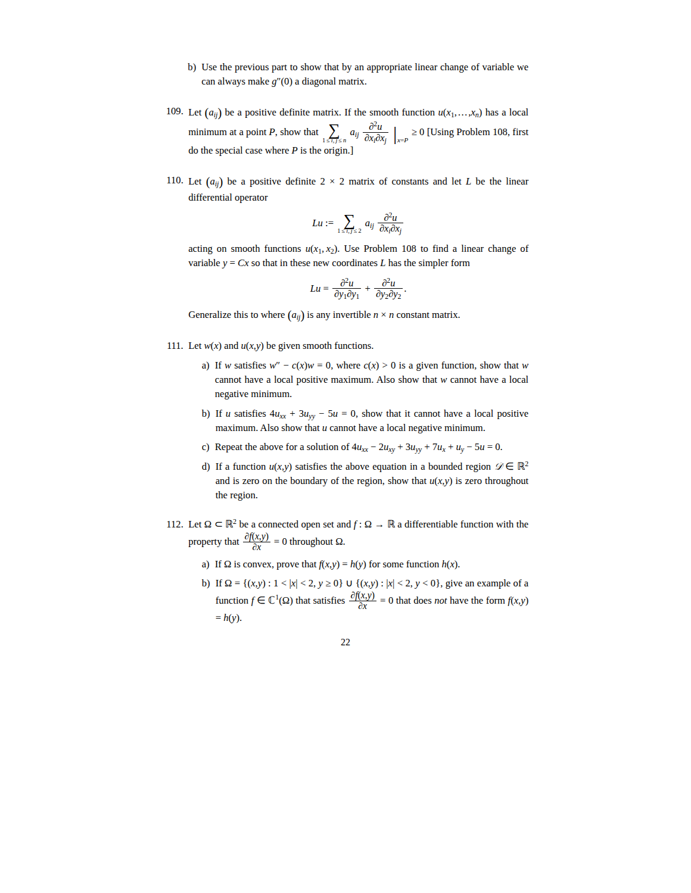b) Use the previous part to show that by an appropriate linear change of variable we can always make g″(0) a diagonal matrix.
109.
Let (aij) be a positive definite matrix. If the smooth function u(x1, … ,xn) has a local minimum at a point P, show that ∑1 ≤ i, j ≤ n aij ∂2u∂xi∂xj |x=P ≥ 0 [Using Problem 108, first do the special case where P is the origin.]
110.
Let (aij) be a positive definite 2 × 2 matrix of constants and let L be the linear differential operator
Lu := ∑1 ≤ i, j ≤ 2 aij ∂2u∂xi∂xj
acting on smooth functions u(x1, x2). Use Problem 108 to find a linear change of variable y = Cx so that in these new coordinates L has the simpler form
Lu = ∂2u∂y1∂y1 + ∂2u∂y2∂y2.
Generalize this to where (aij) is any invertible n × n constant matrix.
111.
Let w(x) and u(x,y) be given smooth functions.
a) If w satisfies w″ − c(x)w = 0, where c(x) > 0 is a given function, show that w cannot have a local positive maximum. Also show that w cannot have a local negative minimum.
b) If u satisfies 4uxx + 3uyy − 5u = 0, show that it cannot have a local positive maximum. Also show that u cannot have a local negative minimum.
c) Repeat the above for a solution of 4uxx − 2uxy + 3uyy + 7ux + uy − 5u = 0.
d) If a function u(x,y) satisfies the above equation in a bounded region 𝒟 ∈ ℝ2 and is zero on the boundary of the region, show that u(x,y) is zero throughout the region.
112.
Let Ω ⊂ ℝ2 be a connected open set and f : Ω → ℝ a differentiable function with the property that ∂f(x,y)∂x = 0 throughout Ω.
a) If Ω is convex, prove that f(x,y) = h(y) for some function h(x).
b) If Ω = {(x,y) : 1 < |x| < 2, y ≥ 0} ∪ {(x,y) : |x| < 2, y < 0}, give an example of a function f ∈ ℂ1(Ω) that satisfies ∂f(x,y)∂x = 0 that does not have the form f(x,y) = h(y).
22